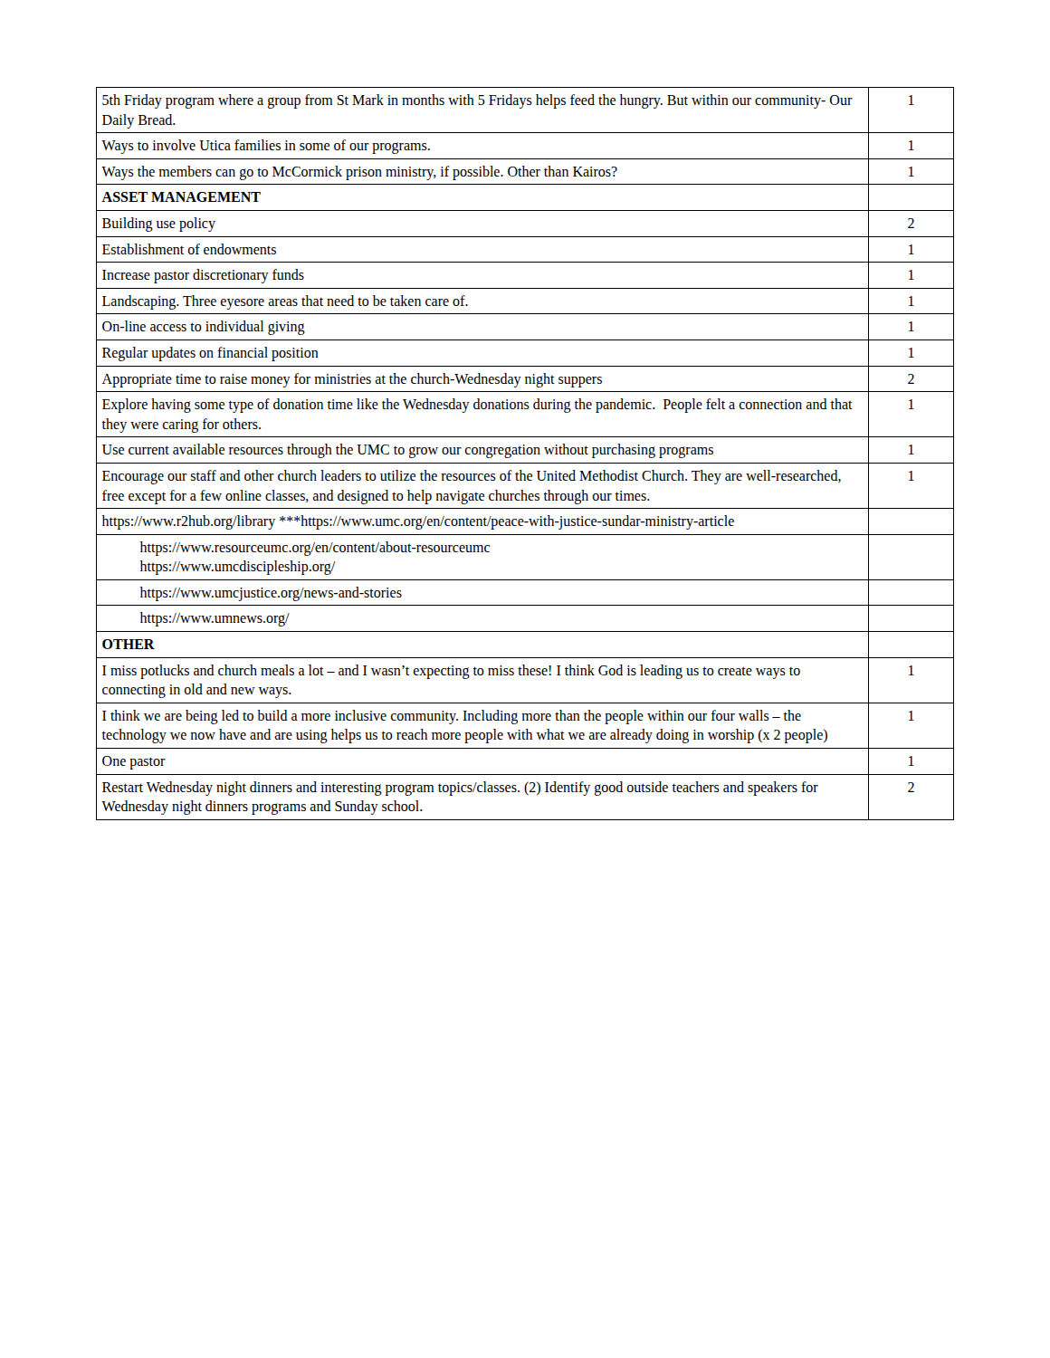| 5th Friday program where a group from St Mark in months with 5 Fridays helps feed the hungry. But within our community- Our Daily Bread. | 1 |
| Ways to involve Utica families in some of our programs. | 1 |
| Ways the members can go to McCormick prison ministry, if possible. Other than Kairos? | 1 |
| ASSET MANAGEMENT | |
| Building use policy | 2 |
| Establishment of endowments | 1 |
| Increase pastor discretionary funds | 1 |
| Landscaping. Three eyesore areas that need to be taken care of. | 1 |
| On-line access to individual giving | 1 |
| Regular updates on financial position | 1 |
| Appropriate time to raise money for ministries at the church-Wednesday night suppers | 2 |
| Explore having some type of donation time like the Wednesday donations during the pandemic. People felt a connection and that they were caring for others. | 1 |
| Use current available resources through the UMC to grow our congregation without purchasing programs | 1 |
| Encourage our staff and other church leaders to utilize the resources of the United Methodist Church. They are well-researched, free except for a few online classes, and designed to help navigate churches through our times. | 1 |
| https://www.r2hub.org/library ***https://www.umc.org/en/content/peace-with-justice-sundar-ministry-article | |
| https://www.resourceumc.org/en/content/about-resourceumc https://www.umcdiscipleship.org/ | |
| https://www.umcjustice.org/news-and-stories | |
| https://www.umnews.org/ | |
| OTHER | |
| I miss potlucks and church meals a lot – and I wasn’t expecting to miss these! I think God is leading us to create ways to connecting in old and new ways. | 1 |
| I think we are being led to build a more inclusive community. Including more than the people within our four walls – the technology we now have and are using helps us to reach more people with what we are already doing in worship (x 2 people) | 1 |
| One pastor | 1 |
| Restart Wednesday night dinners and interesting program topics/classes. (2) Identify good outside teachers and speakers for Wednesday night dinners programs and Sunday school. | 2 |